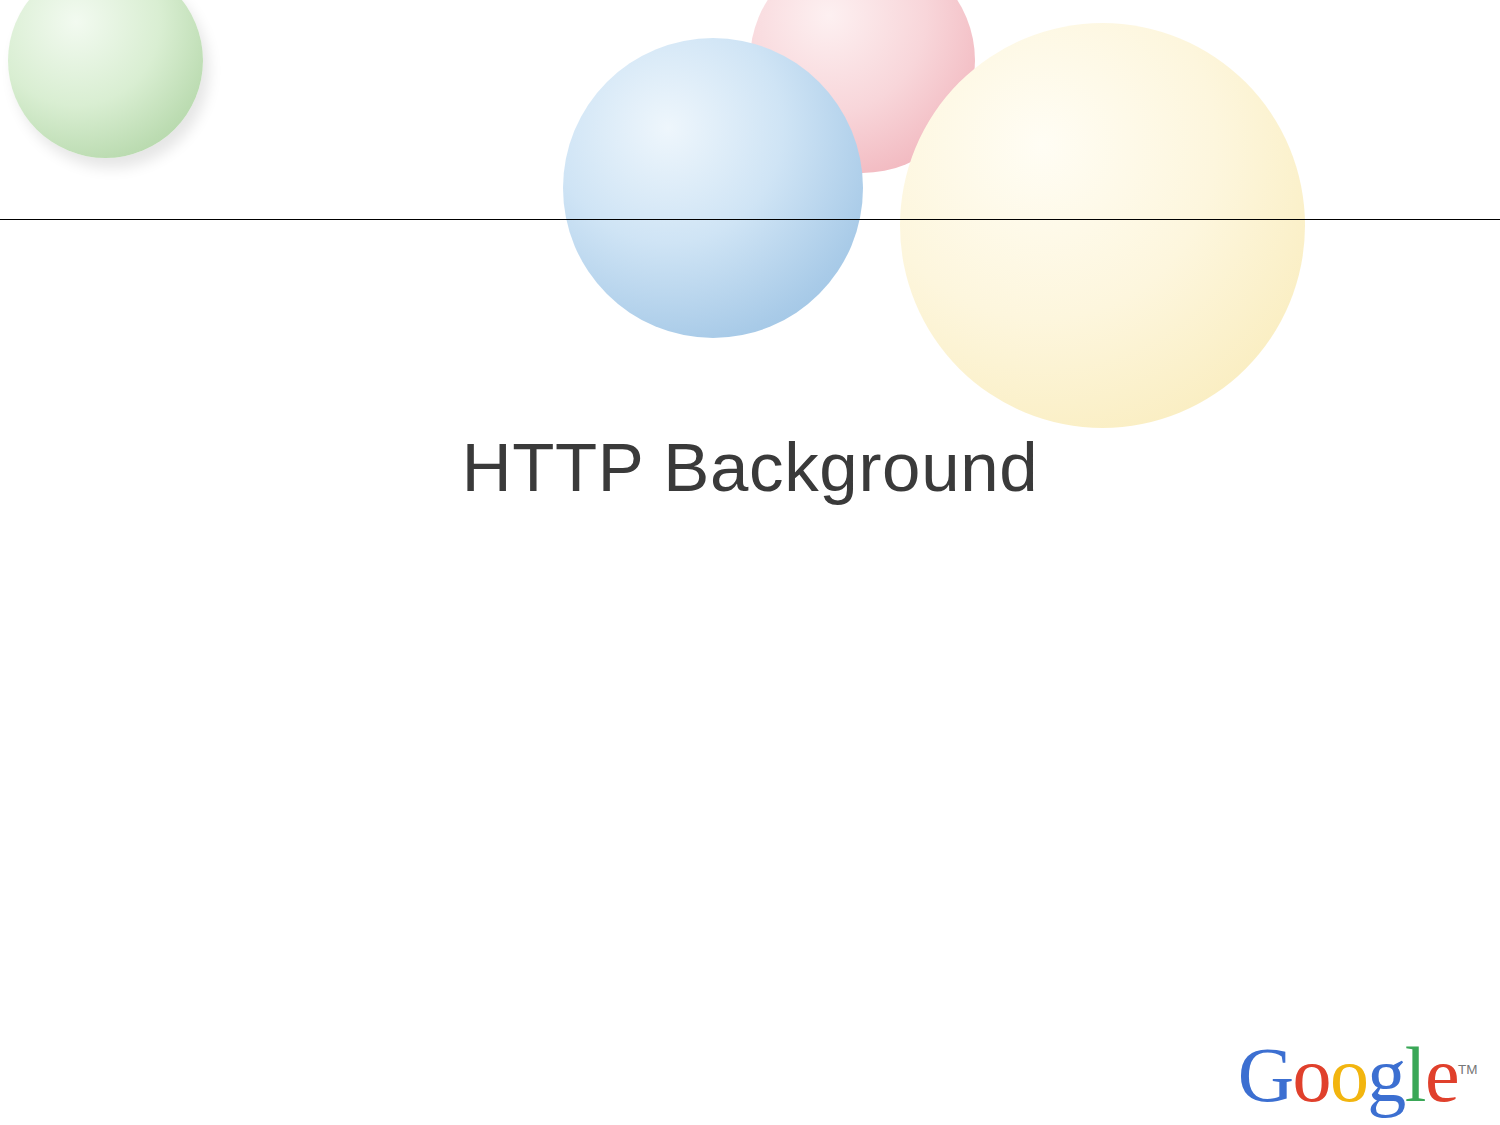HTTP Background
GoogleTM